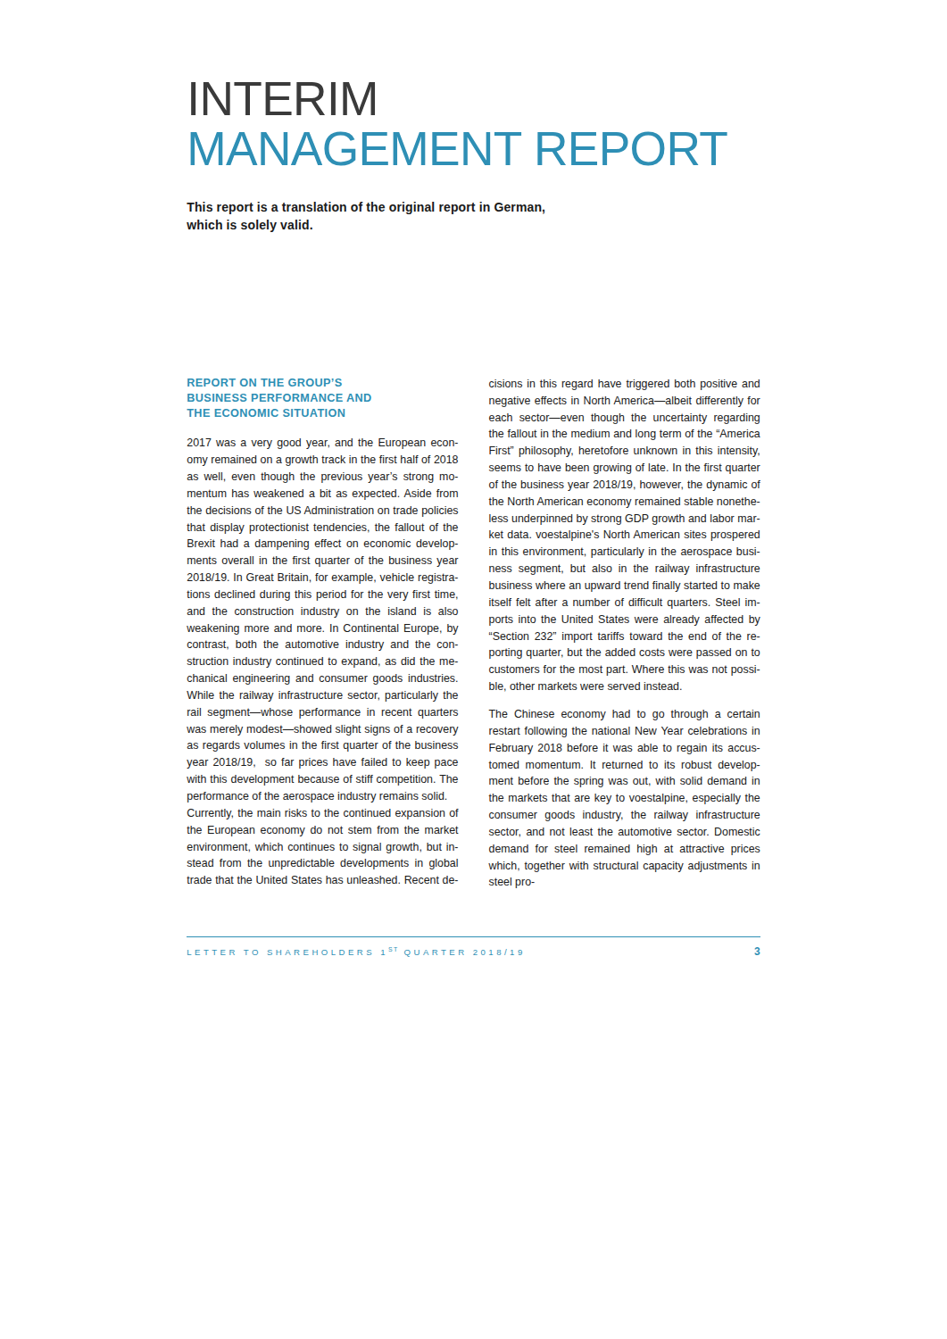INTERIM MANAGEMENT REPORT
This report is a translation of the original report in German,
which is solely valid.
REPORT ON THE GROUP’S
BUSINESS PERFORMANCE AND
THE ECONOMIC SITUATION
2017 was a very good year, and the European economy remained on a growth track in the first half of 2018 as well, even though the previous year’s strong momentum has weakened a bit as expected. Aside from the decisions of the US Administration on trade policies that display protectionist tendencies, the fallout of the Brexit had a dampening effect on economic developments overall in the first quarter of the business year 2018/19. In Great Britain, for example, vehicle registrations declined during this period for the very first time, and the construction industry on the island is also weakening more and more. In Continental Europe, by contrast, both the automotive industry and the construction industry continued to expand, as did the mechanical engineering and consumer goods industries. While the railway infrastructure sector, particularly the rail segment—whose performance in recent quarters was merely modest—showed slight signs of a recovery as regards volumes in the first quarter of the business year 2018/19, so far prices have failed to keep pace with this development because of stiff competition. The performance of the aerospace industry remains solid.
Currently, the main risks to the continued expansion of the European economy do not stem from the market environment, which continues to signal growth, but instead from the unpredictable developments in global trade that the United States has unleashed. Recent decisions in this regard have triggered both positive and negative effects in North America—albeit differently for each sector—even though the uncertainty regarding the fallout in the medium and long term of the “America First” philosophy, heretofore unknown in this intensity, seems to have been growing of late. In the first quarter of the business year 2018/19, however, the dynamic of the North American economy remained stable nonetheless underpinned by strong GDP growth and labor market data. voestalpine's North American sites prospered in this environment, particularly in the aerospace business segment, but also in the railway infrastructure business where an upward trend finally started to make itself felt after a number of difficult quarters. Steel imports into the United States were already affected by “Section 232” import tariffs toward the end of the reporting quarter, but the added costs were passed on to customers for the most part. Where this was not possible, other markets were served instead.
The Chinese economy had to go through a certain restart following the national New Year celebrations in February 2018 before it was able to regain its accustomed momentum. It returned to its robust development before the spring was out, with solid demand in the markets that are key to voestalpine, especially the consumer goods industry, the railway infrastructure sector, and not least the automotive sector. Domestic demand for steel remained high at attractive prices which, together with structural capacity adjustments in steel pro-
LETTER TO SHAREHOLDERS 1ST QUARTER 2018/19
3